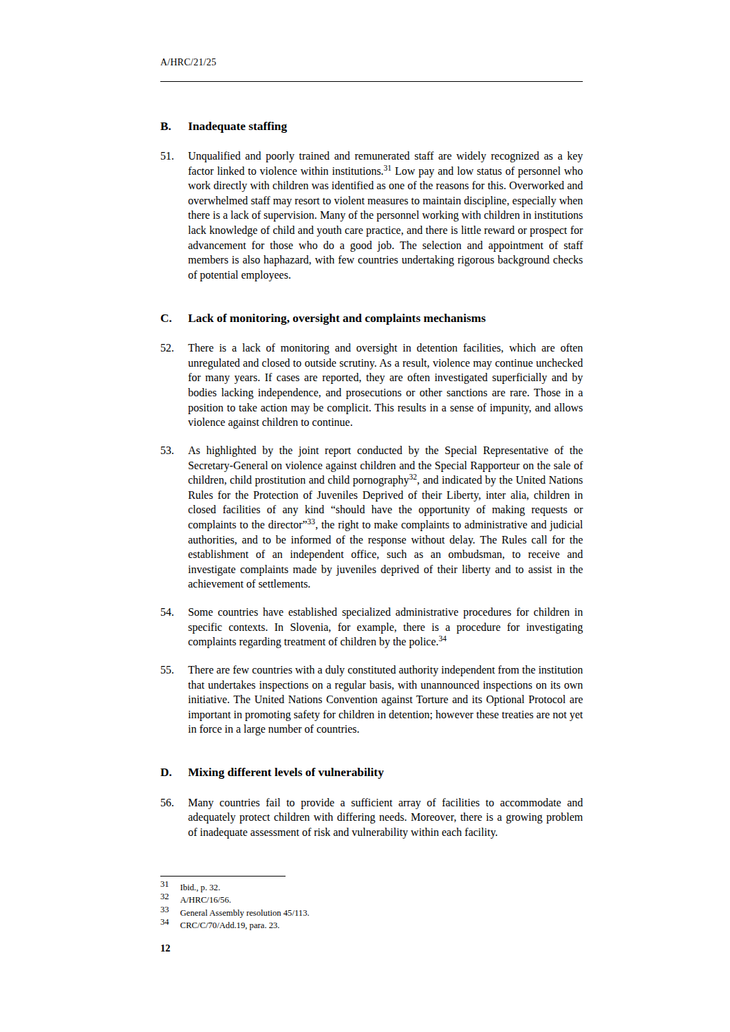A/HRC/21/25
B. Inadequate staffing
51. Unqualified and poorly trained and remunerated staff are widely recognized as a key factor linked to violence within institutions.31 Low pay and low status of personnel who work directly with children was identified as one of the reasons for this. Overworked and overwhelmed staff may resort to violent measures to maintain discipline, especially when there is a lack of supervision. Many of the personnel working with children in institutions lack knowledge of child and youth care practice, and there is little reward or prospect for advancement for those who do a good job. The selection and appointment of staff members is also haphazard, with few countries undertaking rigorous background checks of potential employees.
C. Lack of monitoring, oversight and complaints mechanisms
52. There is a lack of monitoring and oversight in detention facilities, which are often unregulated and closed to outside scrutiny. As a result, violence may continue unchecked for many years. If cases are reported, they are often investigated superficially and by bodies lacking independence, and prosecutions or other sanctions are rare. Those in a position to take action may be complicit. This results in a sense of impunity, and allows violence against children to continue.
53. As highlighted by the joint report conducted by the Special Representative of the Secretary-General on violence against children and the Special Rapporteur on the sale of children, child prostitution and child pornography32, and indicated by the United Nations Rules for the Protection of Juveniles Deprived of their Liberty, inter alia, children in closed facilities of any kind “should have the opportunity of making requests or complaints to the director”33, the right to make complaints to administrative and judicial authorities, and to be informed of the response without delay. The Rules call for the establishment of an independent office, such as an ombudsman, to receive and investigate complaints made by juveniles deprived of their liberty and to assist in the achievement of settlements.
54. Some countries have established specialized administrative procedures for children in specific contexts. In Slovenia, for example, there is a procedure for investigating complaints regarding treatment of children by the police.34
55. There are few countries with a duly constituted authority independent from the institution that undertakes inspections on a regular basis, with unannounced inspections on its own initiative. The United Nations Convention against Torture and its Optional Protocol are important in promoting safety for children in detention; however these treaties are not yet in force in a large number of countries.
D. Mixing different levels of vulnerability
56. Many countries fail to provide a sufficient array of facilities to accommodate and adequately protect children with differing needs. Moreover, there is a growing problem of inadequate assessment of risk and vulnerability within each facility.
31 Ibid., p. 32.
32 A/HRC/16/56.
33 General Assembly resolution 45/113.
34 CRC/C/70/Add.19, para. 23.
12